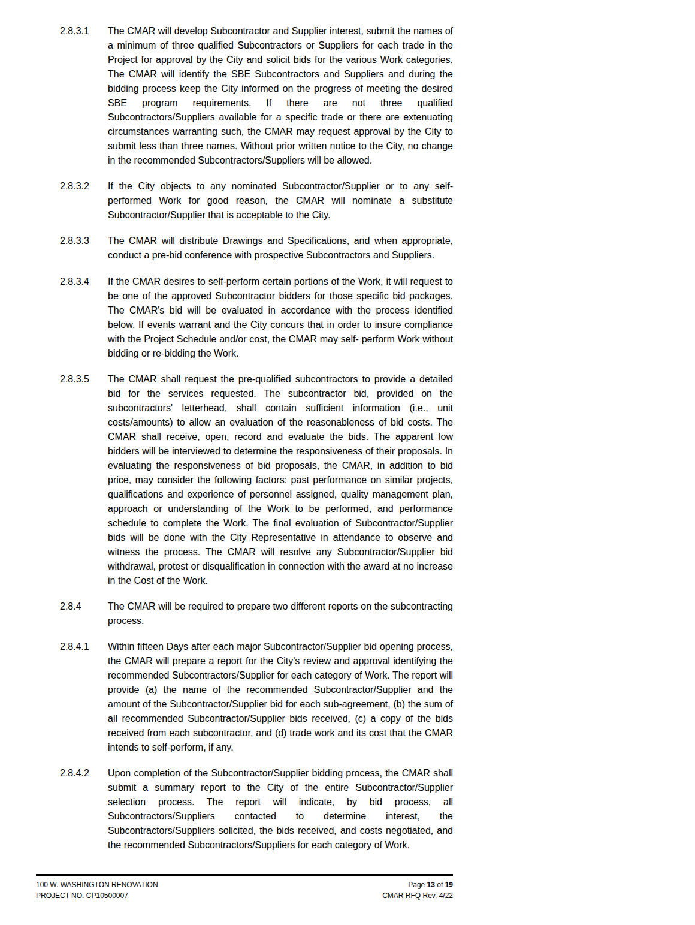2.8.3.1
The CMAR will develop Subcontractor and Supplier interest, submit the names of a minimum of three qualified Subcontractors or Suppliers for each trade in the Project for approval by the City and solicit bids for the various Work categories. The CMAR will identify the SBE Subcontractors and Suppliers and during the bidding process keep the City informed on the progress of meeting the desired SBE program requirements. If there are not three qualified Subcontractors/Suppliers available for a specific trade or there are extenuating circumstances warranting such, the CMAR may request approval by the City to submit less than three names. Without prior written notice to the City, no change in the recommended Subcontractors/Suppliers will be allowed.
2.8.3.2
If the City objects to any nominated Subcontractor/Supplier or to any self-performed Work for good reason, the CMAR will nominate a substitute Subcontractor/Supplier that is acceptable to the City.
2.8.3.3
The CMAR will distribute Drawings and Specifications, and when appropriate, conduct a pre-bid conference with prospective Subcontractors and Suppliers.
2.8.3.4
If the CMAR desires to self-perform certain portions of the Work, it will request to be one of the approved Subcontractor bidders for those specific bid packages. The CMAR's bid will be evaluated in accordance with the process identified below. If events warrant and the City concurs that in order to insure compliance with the Project Schedule and/or cost, the CMAR may self- perform Work without bidding or re-bidding the Work.
2.8.3.5
The CMAR shall request the pre-qualified subcontractors to provide a detailed bid for the services requested. The subcontractor bid, provided on the subcontractors' letterhead, shall contain sufficient information (i.e., unit costs/amounts) to allow an evaluation of the reasonableness of bid costs. The CMAR shall receive, open, record and evaluate the bids. The apparent low bidders will be interviewed to determine the responsiveness of their proposals. In evaluating the responsiveness of bid proposals, the CMAR, in addition to bid price, may consider the following factors: past performance on similar projects, qualifications and experience of personnel assigned, quality management plan, approach or understanding of the Work to be performed, and performance schedule to complete the Work. The final evaluation of Subcontractor/Supplier bids will be done with the City Representative in attendance to observe and witness the process. The CMAR will resolve any Subcontractor/Supplier bid withdrawal, protest or disqualification in connection with the award at no increase in the Cost of the Work.
2.8.4
The CMAR will be required to prepare two different reports on the subcontracting process.
2.8.4.1
Within fifteen Days after each major Subcontractor/Supplier bid opening process, the CMAR will prepare a report for the City's review and approval identifying the recommended Subcontractors/Supplier for each category of Work. The report will provide (a) the name of the recommended Subcontractor/Supplier and the amount of the Subcontractor/Supplier bid for each sub-agreement, (b) the sum of all recommended Subcontractor/Supplier bids received, (c) a copy of the bids received from each subcontractor, and (d) trade work and its cost that the CMAR intends to self-perform, if any.
2.8.4.2
Upon completion of the Subcontractor/Supplier bidding process, the CMAR shall submit a summary report to the City of the entire Subcontractor/Supplier selection process. The report will indicate, by bid process, all Subcontractors/Suppliers contacted to determine interest, the Subcontractors/Suppliers solicited, the bids received, and costs negotiated, and the recommended Subcontractors/Suppliers for each category of Work.
100 W. Washington Renovation Project No. CP10500007
Page 13 of 19 CMAR RFQ Rev. 4/22